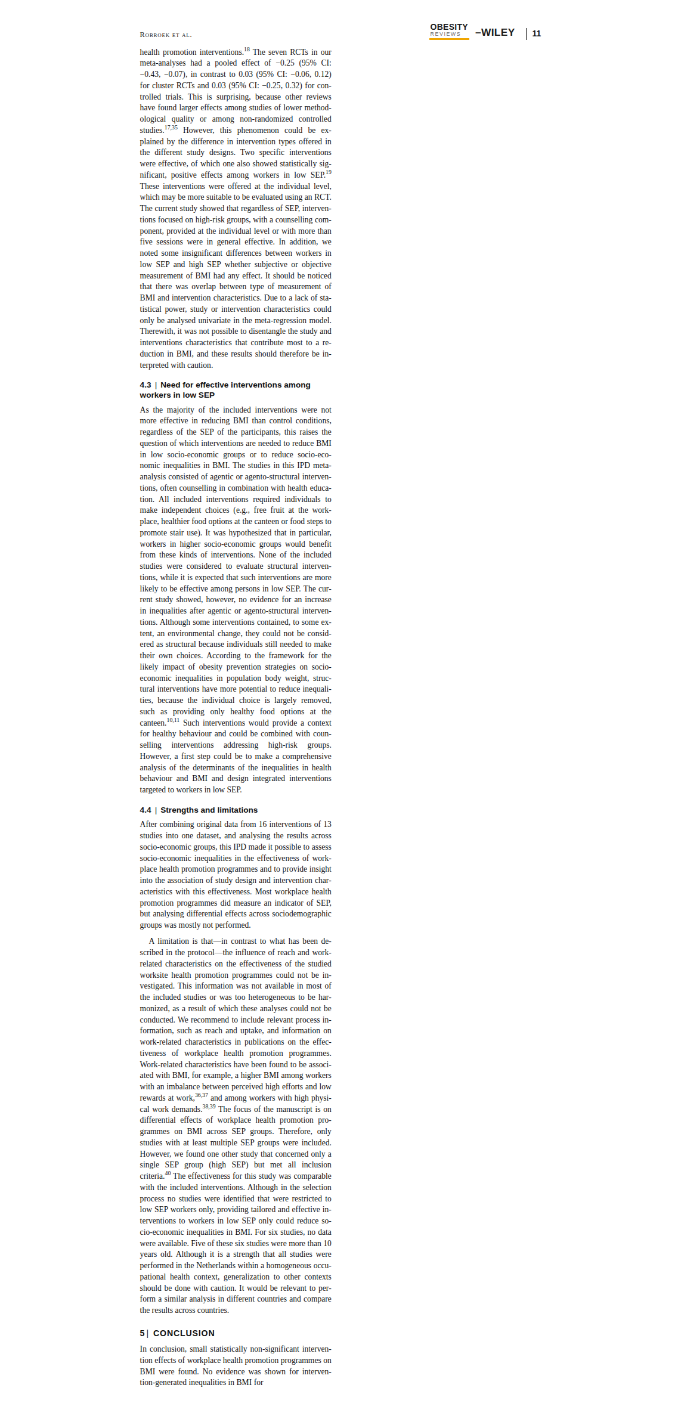Robroek et al.
OBESITY Reviews –WILEY 11
health promotion interventions.18 The seven RCTs in our meta-analyses had a pooled effect of −0.25 (95% CI: −0.43, −0.07), in contrast to 0.03 (95% CI: −0.06, 0.12) for cluster RCTs and 0.03 (95% CI: −0.25, 0.32) for controlled trials. This is surprising, because other reviews have found larger effects among studies of lower methodological quality or among non-randomized controlled studies.17,35 However, this phenomenon could be explained by the difference in intervention types offered in the different study designs. Two specific interventions were effective, of which one also showed statistically significant, positive effects among workers in low SEP.19 These interventions were offered at the individual level, which may be more suitable to be evaluated using an RCT. The current study showed that regardless of SEP, interventions focused on high-risk groups, with a counselling component, provided at the individual level or with more than five sessions were in general effective. In addition, we noted some insignificant differences between workers in low SEP and high SEP whether subjective or objective measurement of BMI had any effect. It should be noticed that there was overlap between type of measurement of BMI and intervention characteristics. Due to a lack of statistical power, study or intervention characteristics could only be analysed univariate in the meta-regression model. Therewith, it was not possible to disentangle the study and interventions characteristics that contribute most to a reduction in BMI, and these results should therefore be interpreted with caution.
4.3|Need for effective interventions among workers in low SEP
As the majority of the included interventions were not more effective in reducing BMI than control conditions, regardless of the SEP of the participants, this raises the question of which interventions are needed to reduce BMI in low socio-economic groups or to reduce socio-economic inequalities in BMI. The studies in this IPD meta-analysis consisted of agentic or agento-structural interventions, often counselling in combination with health education. All included interventions required individuals to make independent choices (e.g., free fruit at the workplace, healthier food options at the canteen or food steps to promote stair use). It was hypothesized that in particular, workers in higher socio-economic groups would benefit from these kinds of interventions. None of the included studies were considered to evaluate structural interventions, while it is expected that such interventions are more likely to be effective among persons in low SEP. The current study showed, however, no evidence for an increase in inequalities after agentic or agento-structural interventions. Although some interventions contained, to some extent, an environmental change, they could not be considered as structural because individuals still needed to make their own choices. According to the framework for the likely impact of obesity prevention strategies on socio-economic inequalities in population body weight, structural interventions have more potential to reduce inequalities, because the individual choice is largely removed, such as providing only healthy food options at the canteen.10,11 Such interventions would provide a context for healthy behaviour and could be combined with counselling interventions addressing high-risk groups. However, a first step could be to make a comprehensive analysis of the determinants of the inequalities in health behaviour and BMI and design integrated interventions targeted to workers in low SEP.
4.4|Strengths and limitations
After combining original data from 16 interventions of 13 studies into one dataset, and analysing the results across socio-economic groups, this IPD made it possible to assess socio-economic inequalities in the effectiveness of workplace health promotion programmes and to provide insight into the association of study design and intervention characteristics with this effectiveness. Most workplace health promotion programmes did measure an indicator of SEP, but analysing differential effects across sociodemographic groups was mostly not performed.
A limitation is that—in contrast to what has been described in the protocol—the influence of reach and work-related characteristics on the effectiveness of the studied worksite health promotion programmes could not be investigated. This information was not available in most of the included studies or was too heterogeneous to be harmonized, as a result of which these analyses could not be conducted. We recommend to include relevant process information, such as reach and uptake, and information on work-related characteristics in publications on the effectiveness of workplace health promotion programmes. Work-related characteristics have been found to be associated with BMI, for example, a higher BMI among workers with an imbalance between perceived high efforts and low rewards at work,36,37 and among workers with high physical work demands.38,39 The focus of the manuscript is on differential effects of workplace health promotion programmes on BMI across SEP groups. Therefore, only studies with at least multiple SEP groups were included. However, we found one other study that concerned only a single SEP group (high SEP) but met all inclusion criteria.40 The effectiveness for this study was comparable with the included interventions. Although in the selection process no studies were identified that were restricted to low SEP workers only, providing tailored and effective interventions to workers in low SEP only could reduce socio-economic inequalities in BMI. For six studies, no data were available. Five of these six studies were more than 10 years old. Although it is a strength that all studies were performed in the Netherlands within a homogeneous occupational health context, generalization to other contexts should be done with caution. It would be relevant to perform a similar analysis in different countries and compare the results across countries.
5|Conclusion
In conclusion, small statistically non-significant intervention effects of workplace health promotion programmes on BMI were found. No evidence was shown for intervention-generated inequalities in BMI for